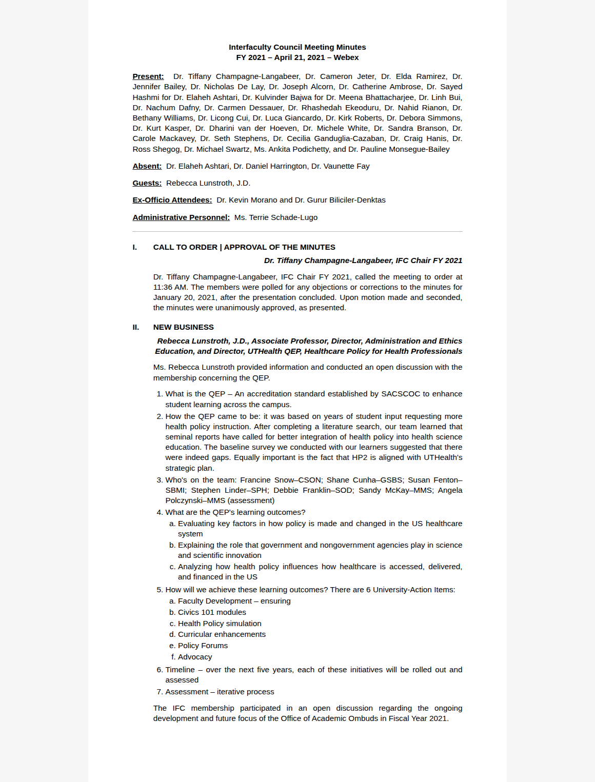Interfaculty Council Meeting Minutes FY 2021 – April 21, 2021 – Webex
Present: Dr. Tiffany Champagne-Langabeer, Dr. Cameron Jeter, Dr. Elda Ramirez, Dr. Jennifer Bailey, Dr. Nicholas De Lay, Dr. Joseph Alcorn, Dr. Catherine Ambrose, Dr. Sayed Hashmi for Dr. Elaheh Ashtari, Dr. Kulvinder Bajwa for Dr. Meena Bhattacharjee, Dr. Linh Bui, Dr. Nachum Dafny, Dr. Carmen Dessauer, Dr. Rhashedah Ekeoduru, Dr. Nahid Rianon, Dr. Bethany Williams, Dr. Licong Cui, Dr. Luca Giancardo, Dr. Kirk Roberts, Dr. Debora Simmons, Dr. Kurt Kasper, Dr. Dharini van der Hoeven, Dr. Michele White, Dr. Sandra Branson, Dr. Carole Mackavey, Dr. Seth Stephens, Dr. Cecilia Ganduglia-Cazaban, Dr. Craig Hanis, Dr. Ross Shegog, Dr. Michael Swartz, Ms. Ankita Podichetty, and Dr. Pauline Monsegue-Bailey
Absent: Dr. Elaheh Ashtari, Dr. Daniel Harrington, Dr. Vaunette Fay
Guests: Rebecca Lunstroth, J.D.
Ex-Officio Attendees: Dr. Kevin Morano and Dr. Gurur Biliciler-Denktas
Administrative Personnel: Ms. Terrie Schade-Lugo
I.
CALL TO ORDER | APPROVAL OF THE MINUTES Dr. Tiffany Champagne-Langabeer, IFC Chair FY 2021
Dr. Tiffany Champagne-Langabeer, IFC Chair FY 2021, called the meeting to order at 11:36 AM. The members were polled for any objections or corrections to the minutes for January 20, 2021, after the presentation concluded. Upon motion made and seconded, the minutes were unanimously approved, as presented.
II.
NEW BUSINESS Rebecca Lunstroth, J.D., Associate Professor, Director, Administration and Ethics Education, and Director, UTHealth QEP, Healthcare Policy for Health Professionals
Ms. Rebecca Lunstroth provided information and conducted an open discussion with the membership concerning the QEP.
What is the QEP – An accreditation standard established by SACSCOC to enhance student learning across the campus.
How the QEP came to be: it was based on years of student input requesting more health policy instruction. After completing a literature search, our team learned that seminal reports have called for better integration of health policy into health science education. The baseline survey we conducted with our learners suggested that there were indeed gaps. Equally important is the fact that HP2 is aligned with UTHealth's strategic plan.
Who's on the team: Francine Snow–CSON; Shane Cunha–GSBS; Susan Fenton–SBMI; Stephen Linder–SPH; Debbie Franklin–SOD; Sandy McKay–MMS; Angela Polczynski–MMS (assessment)
What are the QEP's learning outcomes?
Evaluating key factors in how policy is made and changed in the US healthcare system
Explaining the role that government and nongovernment agencies play in science and scientific innovation
Analyzing how health policy influences how healthcare is accessed, delivered, and financed in the US
How will we achieve these learning outcomes? There are 6 University-Action Items:
Faculty Development – ensuring
Civics 101 modules
Health Policy simulation
Curricular enhancements
Policy Forums
Advocacy
Timeline – over the next five years, each of these initiatives will be rolled out and assessed
Assessment – iterative process
The IFC membership participated in an open discussion regarding the ongoing development and future focus of the Office of Academic Ombuds in Fiscal Year 2021.